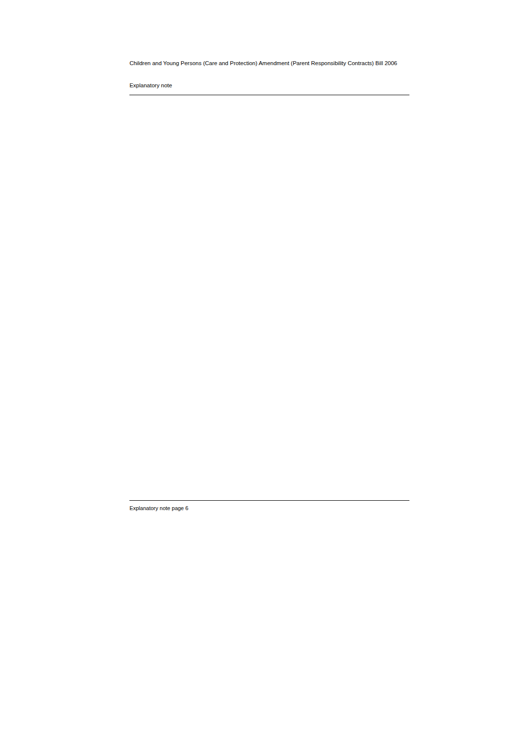Children and Young Persons (Care and Protection) Amendment (Parent Responsibility Contracts) Bill 2006
Explanatory note
Explanatory note page 6